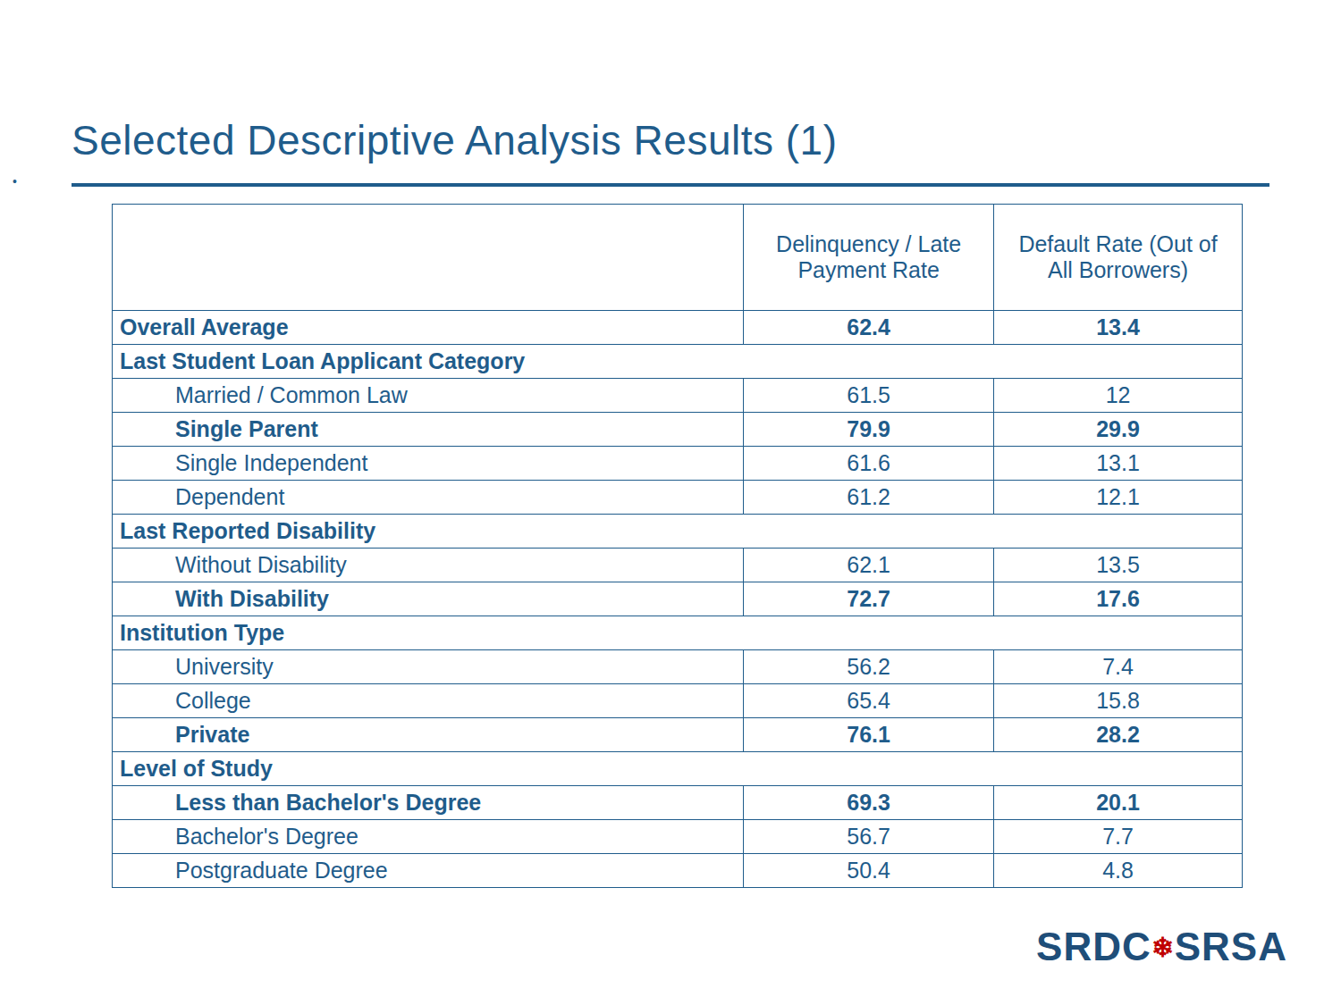•
Selected Descriptive Analysis Results (1)
| | Delinquency / Late Payment Rate | Default Rate (Out of All Borrowers) |
| --- | --- | --- |
| Overall Average | 62.4 | 13.4 |
| Last Student Loan Applicant Category |
| Married / Common Law | 61.5 | 12 |
| Single Parent | 79.9 | 29.9 |
| Single Independent | 61.6 | 13.1 |
| Dependent | 61.2 | 12.1 |
| Last Reported Disability |
| Without Disability | 62.1 | 13.5 |
| With Disability | 72.7 | 17.6 |
| Institution Type |
| University | 56.2 | 7.4 |
| College | 65.4 | 15.8 |
| Private | 76.1 | 28.2 |
| Level of Study |
| Less than Bachelor's Degree | 69.3 | 20.1 |
| Bachelor's Degree | 56.7 | 7.7 |
| Postgraduate Degree | 50.4 | 4.8 |
SRDC❄SRSA